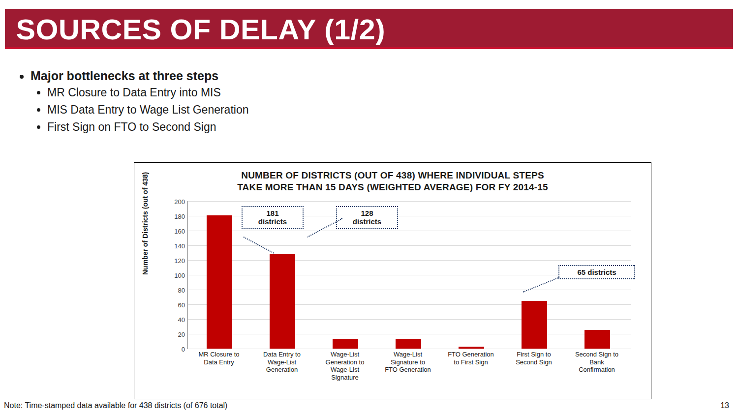SOURCES OF DELAY (1/2)
Major bottlenecks at three steps
MR Closure to Data Entry into MIS
MIS Data Entry to Wage List Generation
First Sign on FTO to Second Sign
NUMBER OF DISTRICTS (OUT OF 438) WHERE INDIVIDUAL STEPS
TAKE MORE THAN 15 DAYS (WEIGHTED AVERAGE) FOR FY 2014-15
Number of Districts (out of 438)
0
20
40
60
80
100
120
140
160
180
200
MR Closure to
Data Entry
Data Entry to
Wage-List
Generation
Wage-List
Generation to
Wage-List
Signature
Wage-List
Signature to
FTO Generation
FTO Generation
to First Sign
First Sign to
Second Sign
Second Sign to
Bank
Confirmation
181
districts
128
districts
65 districts
Note: Time-stamped data available for 438 districts (of 676 total)
13